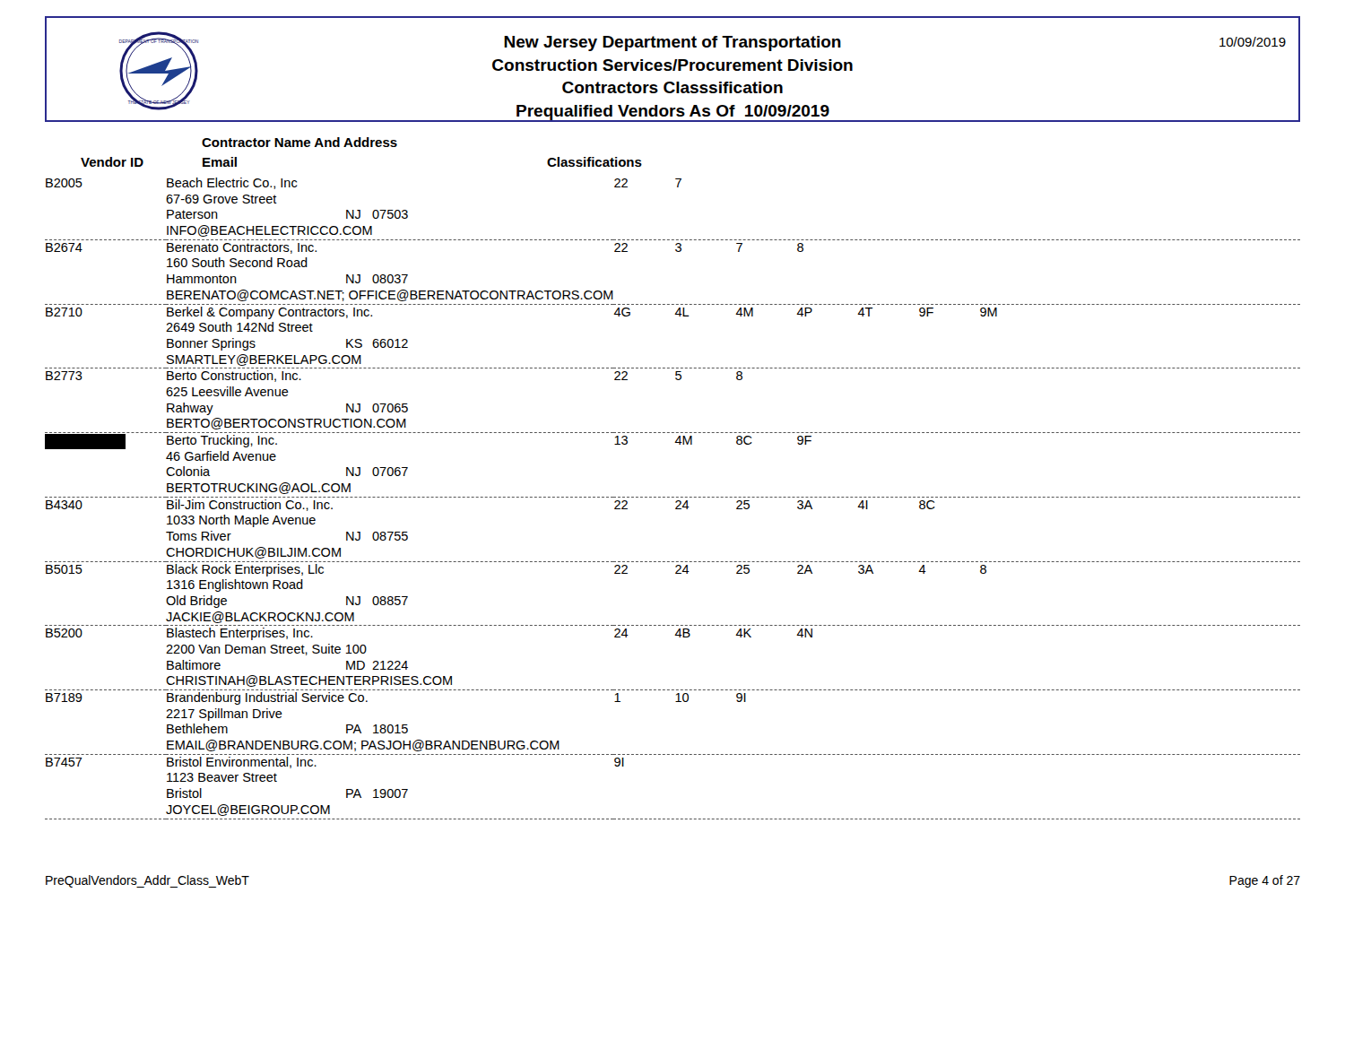DEPARTMENT OF TRANSPORTATION THE STATE OF NEW JERSEY
10/09/2019
New Jersey Department of Transportation
Construction Services/Procurement Division
Contractors Classsification
Prequalified Vendors As Of 10/09/2019
Contractor Name And Address
Vendor ID
Email
Classifications
| B2005 | Beach Electric Co., Inc 67-69 Grove Street Paterson NJ 07503 INFO@BEACHELECTRICCO.COM | 22 7 |
| B2674 | Berenato Contractors, Inc. 160 South Second Road Hammonton NJ 08037 BERENATO@COMCAST.NET; OFFICE@BERENATOCONTRACTORS.COM | 22 3 7 8 |
| B2710 | Berkel & Company Contractors, Inc. 2649 South 142Nd Street Bonner Springs KS 66012 SMARTLEY@BERKELAPG.COM | 4G 4L 4M 4P 4T 9F 9M |
| B2773 | Berto Construction, Inc. 625 Leesville Avenue Rahway NJ 07065 BERTO@BERTOCONSTRUCTION.COM | 22 5 8 |
| | Berto Trucking, Inc. 46 Garfield Avenue Colonia NJ 07067 BERTOTRUCKING@AOL.COM | 13 4M 8C 9F |
| B4340 | Bil-Jim Construction Co., Inc. 1033 North Maple Avenue Toms River NJ 08755 CHORDICHUK@BILJIM.COM | 22 24 25 3A 4I 8C |
| B5015 | Black Rock Enterprises, Llc 1316 Englishtown Road Old Bridge NJ 08857 JACKIE@BLACKROCKNJ.COM | 22 24 25 2A 3A 4 8 |
| B5200 | Blastech Enterprises, Inc. 2200 Van Deman Street, Suite 100 Baltimore MD 21224 CHRISTINAH@BLASTECHENTERPRISES.COM | 24 4B 4K 4N |
| B7189 | Brandenburg Industrial Service Co. 2217 Spillman Drive Bethlehem PA 18015 EMAIL@BRANDENBURG.COM; PASJOH@BRANDENBURG.COM | 1 10 9I |
| B7457 | Bristol Environmental, Inc. 1123 Beaver Street Bristol PA 19007 JOYCEL@BEIGROUP.COM | 9I |
PreQualVendors_Addr_Class_WebT Page 4 of 27